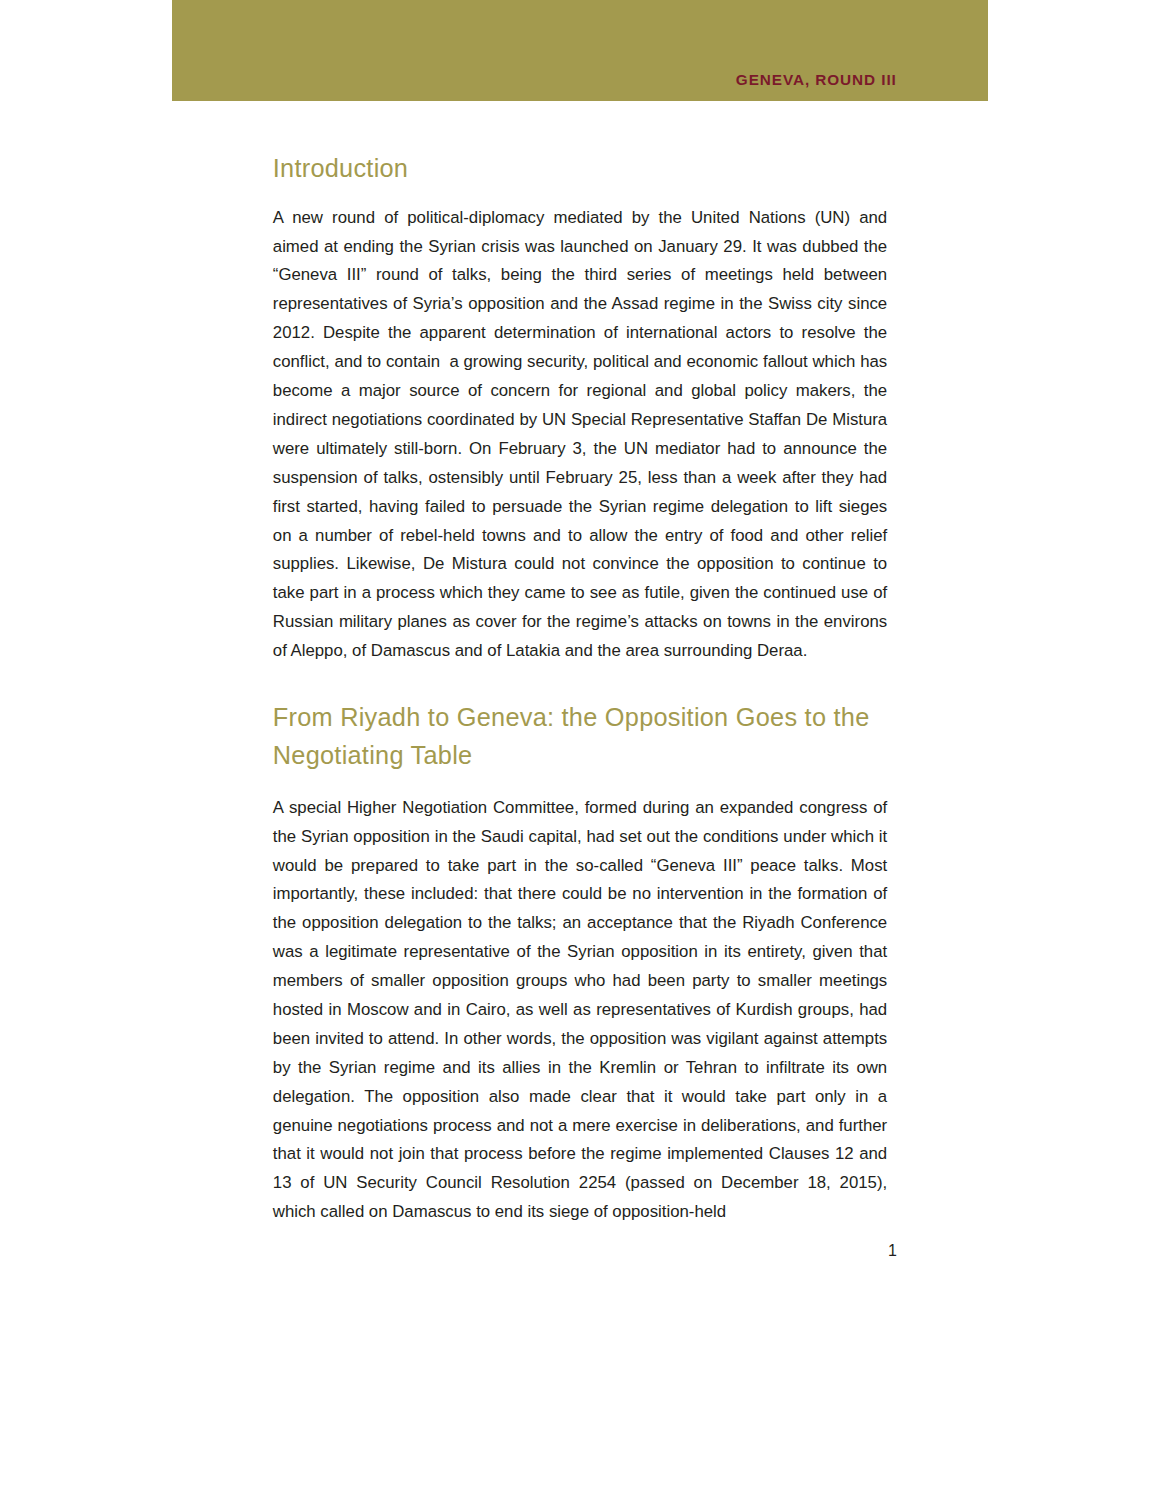Geneva, Round III
Introduction
A new round of political-diplomacy mediated by the United Nations (UN) and aimed at ending the Syrian crisis was launched on January 29. It was dubbed the “Geneva III” round of talks, being the third series of meetings held between representatives of Syria’s opposition and the Assad regime in the Swiss city since 2012. Despite the apparent determination of international actors to resolve the conflict, and to contain a growing security, political and economic fallout which has become a major source of concern for regional and global policy makers, the indirect negotiations coordinated by UN Special Representative Staffan De Mistura were ultimately still-born. On February 3, the UN mediator had to announce the suspension of talks, ostensibly until February 25, less than a week after they had first started, having failed to persuade the Syrian regime delegation to lift sieges on a number of rebel-held towns and to allow the entry of food and other relief supplies. Likewise, De Mistura could not convince the opposition to continue to take part in a process which they came to see as futile, given the continued use of Russian military planes as cover for the regime’s attacks on towns in the environs of Aleppo, of Damascus and of Latakia and the area surrounding Deraa.
From Riyadh to Geneva: the Opposition Goes to the Negotiating Table
A special Higher Negotiation Committee, formed during an expanded congress of the Syrian opposition in the Saudi capital, had set out the conditions under which it would be prepared to take part in the so-called “Geneva III” peace talks. Most importantly, these included: that there could be no intervention in the formation of the opposition delegation to the talks; an acceptance that the Riyadh Conference was a legitimate representative of the Syrian opposition in its entirety, given that members of smaller opposition groups who had been party to smaller meetings hosted in Moscow and in Cairo, as well as representatives of Kurdish groups, had been invited to attend. In other words, the opposition was vigilant against attempts by the Syrian regime and its allies in the Kremlin or Tehran to infiltrate its own delegation. The opposition also made clear that it would take part only in a genuine negotiations process and not a mere exercise in deliberations, and further that it would not join that process before the regime implemented Clauses 12 and 13 of UN Security Council Resolution 2254 (passed on December 18, 2015), which called on Damascus to end its siege of opposition-held
1